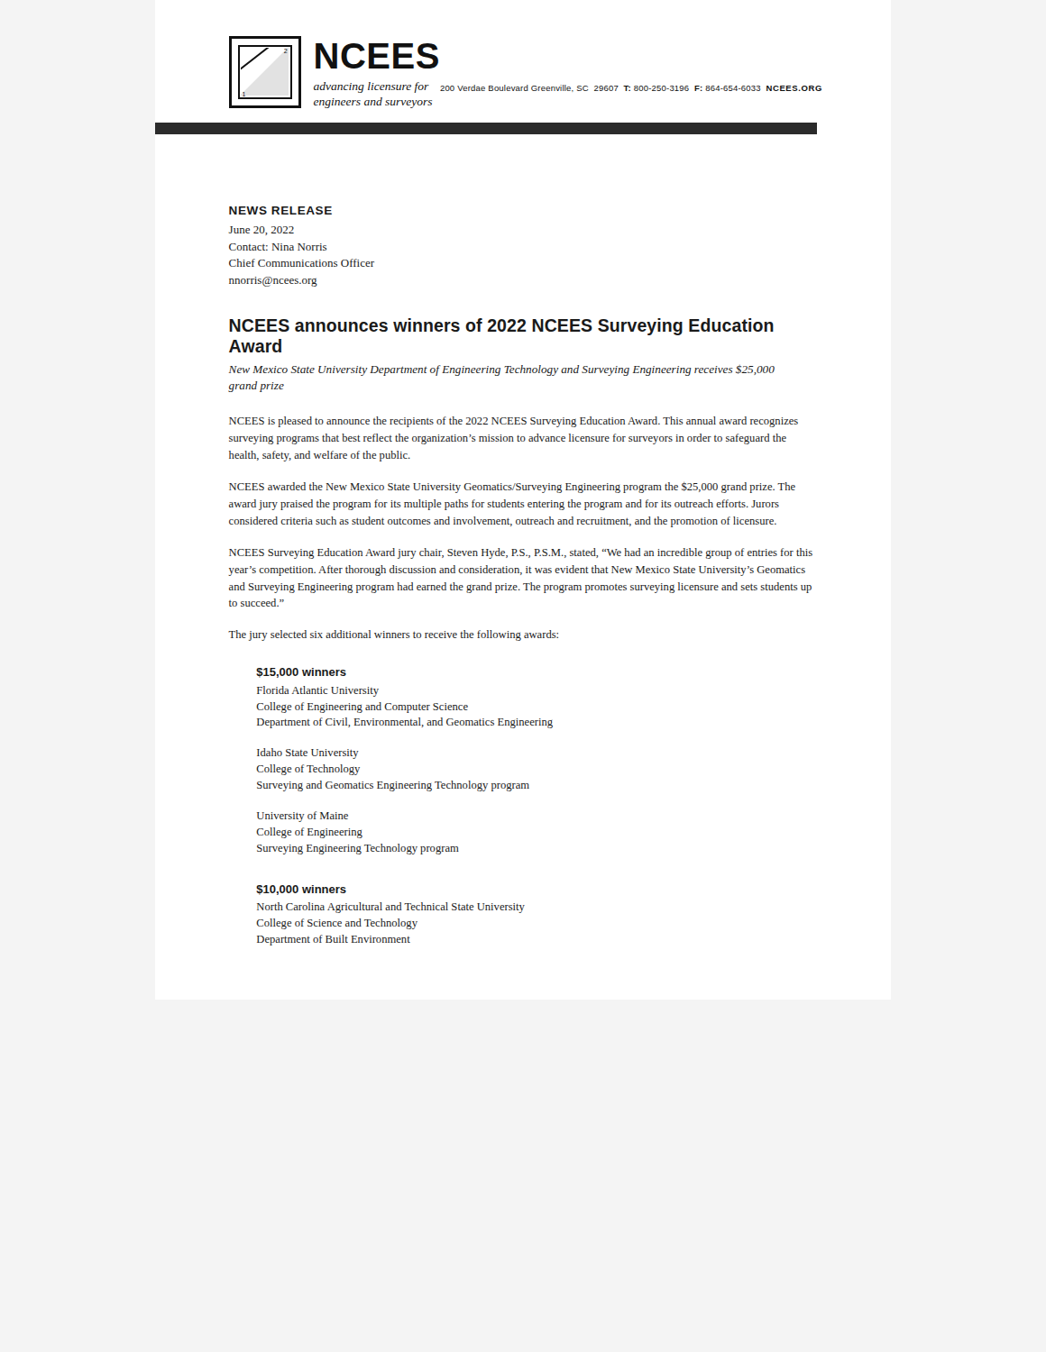2 1
NCEES
advancing licensure for
engineers and surveyors
200 Verdae Boulevard Greenville, SC 29607 T: 800-250-3196 F: 864-654-6033 NCEES.ORG
NEWS RELEASE
June 20, 2022
Contact: Nina Norris
Chief Communications Officer
nnorris@ncees.org
NCEES announces winners of 2022 NCEES Surveying Education Award
New Mexico State University Department of Engineering Technology and Surveying Engineering receives $25,000 grand prize
NCEES is pleased to announce the recipients of the 2022 NCEES Surveying Education Award. This annual award recognizes surveying programs that best reflect the organization’s mission to advance licensure for surveyors in order to safeguard the health, safety, and welfare of the public.
NCEES awarded the New Mexico State University Geomatics/Surveying Engineering program the $25,000 grand prize. The award jury praised the program for its multiple paths for students entering the program and for its outreach efforts. Jurors considered criteria such as student outcomes and involvement, outreach and recruitment, and the promotion of licensure.
NCEES Surveying Education Award jury chair, Steven Hyde, P.S., P.S.M., stated, “We had an incredible group of entries for this year’s competition. After thorough discussion and consideration, it was evident that New Mexico State University’s Geomatics and Surveying Engineering program had earned the grand prize. The program promotes surveying licensure and sets students up to succeed.”
The jury selected six additional winners to receive the following awards:
$15,000 winners
Florida Atlantic University
College of Engineering and Computer Science
Department of Civil, Environmental, and Geomatics Engineering
Idaho State University
College of Technology
Surveying and Geomatics Engineering Technology program
University of Maine
College of Engineering
Surveying Engineering Technology program
$10,000 winners
North Carolina Agricultural and Technical State University
College of Science and Technology
Department of Built Environment